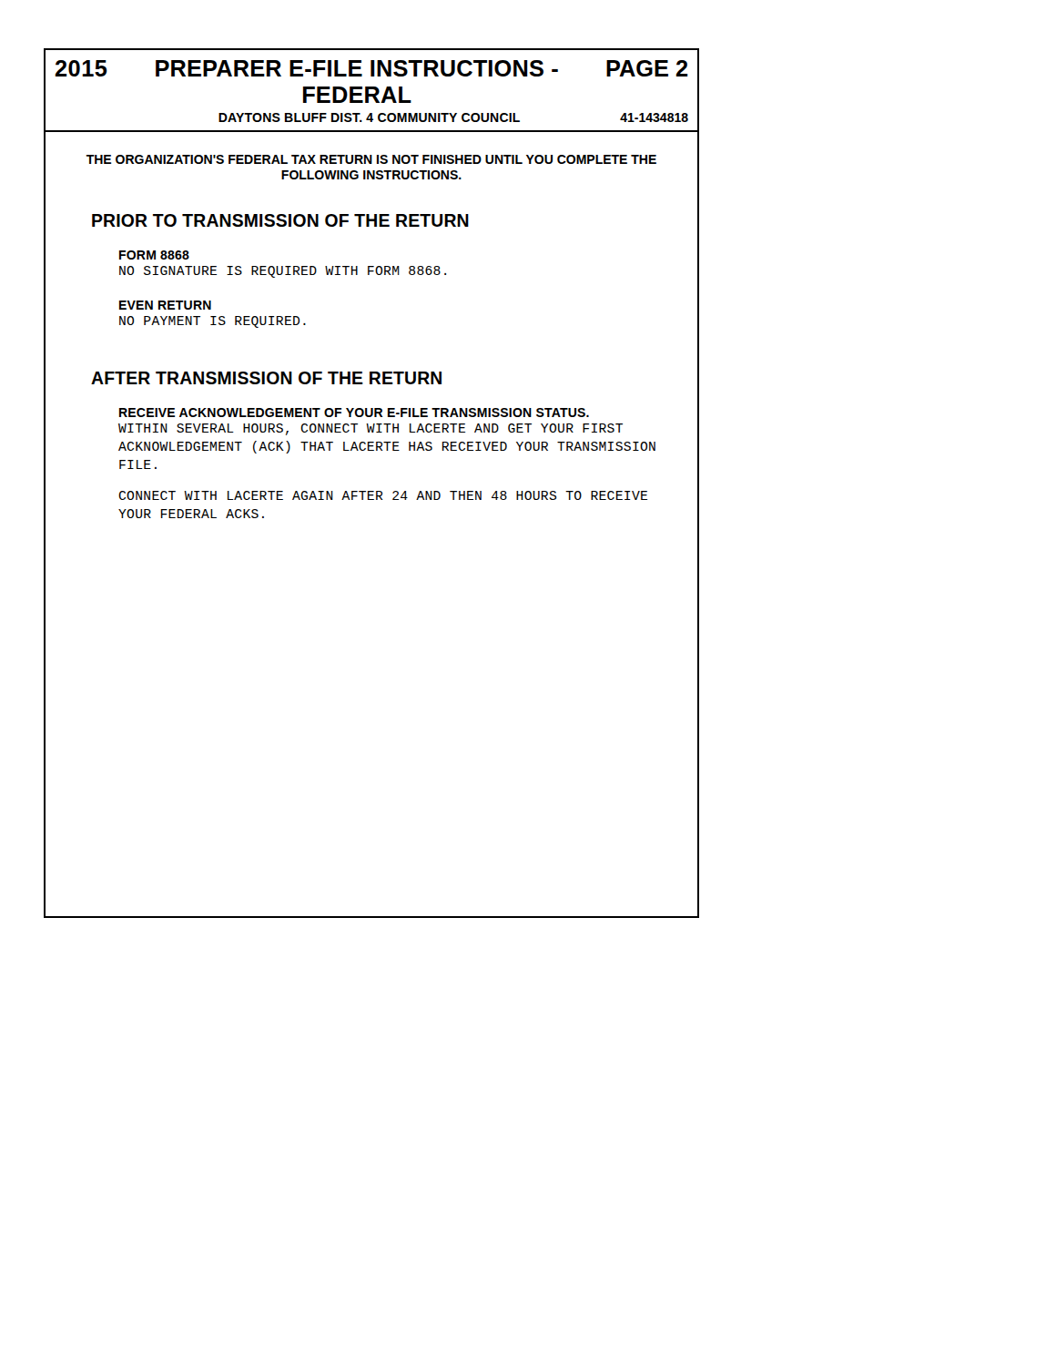2015
PREPARER E-FILE INSTRUCTIONS - FEDERAL
PAGE 2
DAYTONS BLUFF DIST. 4 COMMUNITY COUNCIL
41-1434818
THE ORGANIZATION'S FEDERAL TAX RETURN IS NOT FINISHED UNTIL YOU COMPLETE THE FOLLOWING INSTRUCTIONS.
PRIOR TO TRANSMISSION OF THE RETURN
FORM 8868
NO SIGNATURE IS REQUIRED WITH FORM 8868.
EVEN RETURN
NO PAYMENT IS REQUIRED.
AFTER TRANSMISSION OF THE RETURN
RECEIVE ACKNOWLEDGEMENT OF YOUR E-FILE TRANSMISSION STATUS.
WITHIN SEVERAL HOURS, CONNECT WITH LACERTE AND GET YOUR FIRST ACKNOWLEDGEMENT (ACK) THAT LACERTE HAS RECEIVED YOUR TRANSMISSION FILE.
CONNECT WITH LACERTE AGAIN AFTER 24 AND THEN 48 HOURS TO RECEIVE YOUR FEDERAL ACKS.